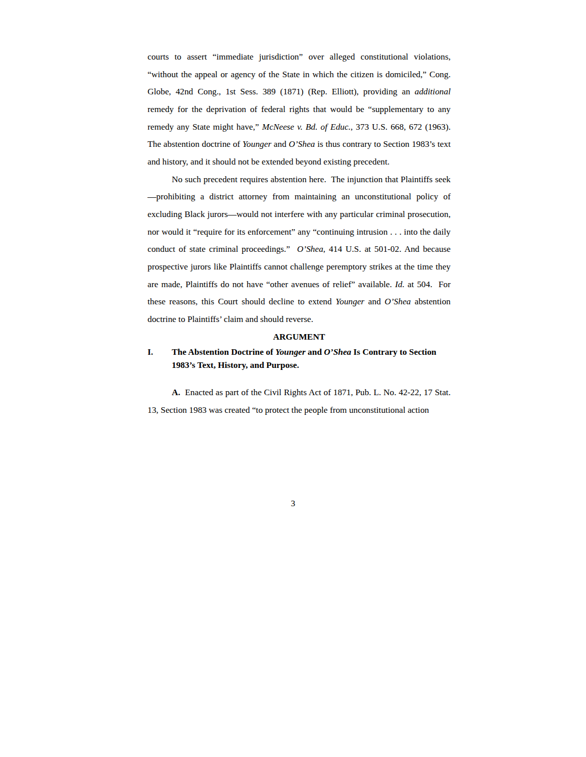courts to assert “immediate jurisdiction” over alleged constitutional violations, “without the appeal or agency of the State in which the citizen is domiciled,” Cong. Globe, 42nd Cong., 1st Sess. 389 (1871) (Rep. Elliott), providing an additional remedy for the deprivation of federal rights that would be “supplementary to any remedy any State might have,” McNeese v. Bd. of Educ., 373 U.S. 668, 672 (1963). The abstention doctrine of Younger and O’Shea is thus contrary to Section 1983’s text and history, and it should not be extended beyond existing precedent.
No such precedent requires abstention here. The injunction that Plaintiffs seek—prohibiting a district attorney from maintaining an unconstitutional policy of excluding Black jurors—would not interfere with any particular criminal prosecution, nor would it “require for its enforcement” any “continuing intrusion . . . into the daily conduct of state criminal proceedings.” O’Shea, 414 U.S. at 501-02. And because prospective jurors like Plaintiffs cannot challenge peremptory strikes at the time they are made, Plaintiffs do not have “other avenues of relief” available. Id. at 504. For these reasons, this Court should decline to extend Younger and O’Shea abstention doctrine to Plaintiffs’ claim and should reverse.
ARGUMENT
I.
The Abstention Doctrine of Younger and O’Shea Is Contrary to Section 1983’s Text, History, and Purpose.
A. Enacted as part of the Civil Rights Act of 1871, Pub. L. No. 42-22, 17 Stat. 13, Section 1983 was created “to protect the people from unconstitutional action
3